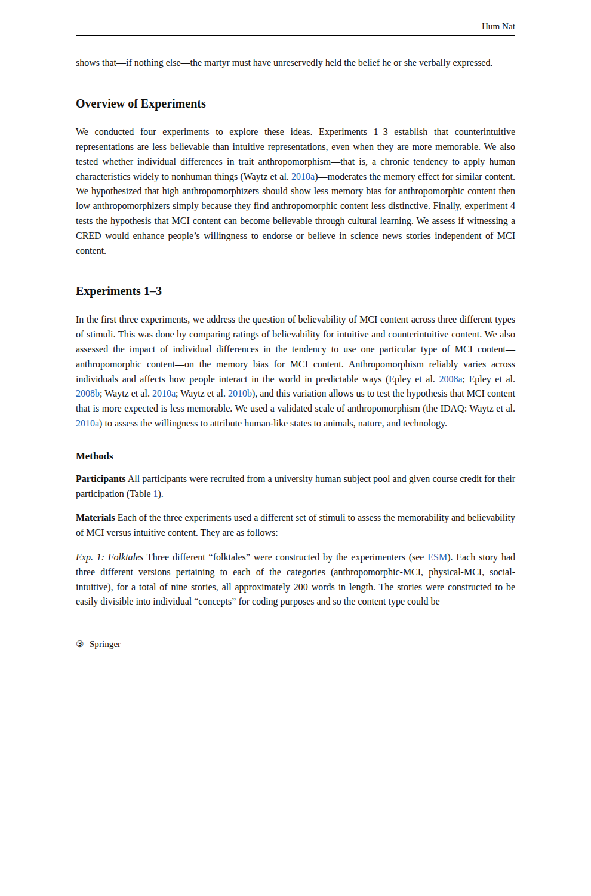Hum Nat
shows that—if nothing else—the martyr must have unreservedly held the belief he or she verbally expressed.
Overview of Experiments
We conducted four experiments to explore these ideas. Experiments 1–3 establish that counterintuitive representations are less believable than intuitive representations, even when they are more memorable. We also tested whether individual differences in trait anthropomorphism—that is, a chronic tendency to apply human characteristics widely to nonhuman things (Waytz et al. 2010a)—moderates the memory effect for similar content. We hypothesized that high anthropomorphizers should show less memory bias for anthropomorphic content then low anthropomorphizers simply because they find anthropomorphic content less distinctive. Finally, experiment 4 tests the hypothesis that MCI content can become believable through cultural learning. We assess if witnessing a CRED would enhance people’s willingness to endorse or believe in science news stories independent of MCI content.
Experiments 1–3
In the first three experiments, we address the question of believability of MCI content across three different types of stimuli. This was done by comparing ratings of believability for intuitive and counterintuitive content. We also assessed the impact of individual differences in the tendency to use one particular type of MCI content—anthropomorphic content—on the memory bias for MCI content. Anthropomorphism reliably varies across individuals and affects how people interact in the world in predictable ways (Epley et al. 2008a; Epley et al. 2008b; Waytz et al. 2010a; Waytz et al. 2010b), and this variation allows us to test the hypothesis that MCI content that is more expected is less memorable. We used a validated scale of anthropomorphism (the IDAQ: Waytz et al. 2010a) to assess the willingness to attribute human-like states to animals, nature, and technology.
Methods
Participants All participants were recruited from a university human subject pool and given course credit for their participation (Table 1).
Materials Each of the three experiments used a different set of stimuli to assess the memorability and believability of MCI versus intuitive content. They are as follows:
Exp. 1: Folktales Three different “folktales” were constructed by the experimenters (see ESM). Each story had three different versions pertaining to each of the categories (anthropomorphic-MCI, physical-MCI, social-intuitive), for a total of nine stories, all approximately 200 words in length. The stories were constructed to be easily divisible into individual “concepts” for coding purposes and so the content type could be
③ Springer